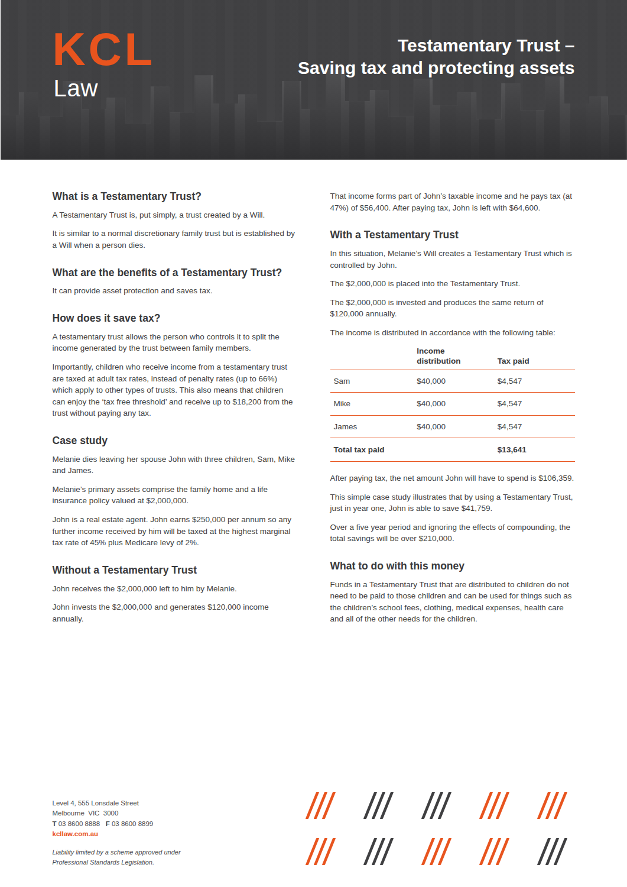KCL
Law
Testamentary Trust –
Saving tax and protecting assets
What is a Testamentary Trust?
A Testamentary Trust is, put simply, a trust created by a Will.
It is similar to a normal discretionary family trust but is established by a Will when a person dies.
What are the benefits of a Testamentary Trust?
It can provide asset protection and saves tax.
How does it save tax?
A testamentary trust allows the person who controls it to split the income generated by the trust between family members.
Importantly, children who receive income from a testamentary trust are taxed at adult tax rates, instead of penalty rates (up to 66%) which apply to other types of trusts. This also means that children can enjoy the ‘tax free threshold’ and receive up to $18,200 from the trust without paying any tax.
Case study
Melanie dies leaving her spouse John with three children, Sam, Mike and James.
Melanie’s primary assets comprise the family home and a life insurance policy valued at $2,000,000.
John is a real estate agent. John earns $250,000 per annum so any further income received by him will be taxed at the highest marginal tax rate of 45% plus Medicare levy of 2%.
Without a Testamentary Trust
John receives the $2,000,000 left to him by Melanie.
John invests the $2,000,000 and generates $120,000 income annually.
That income forms part of John’s taxable income and he pays tax (at 47%) of $56,400. After paying tax, John is left with $64,600.
With a Testamentary Trust
In this situation, Melanie’s Will creates a Testamentary Trust which is controlled by John.
The $2,000,000 is placed into the Testamentary Trust.
The $2,000,000 is invested and produces the same return of $120,000 annually.
The income is distributed in accordance with the following table:
| | Income distribution | Tax paid |
| --- | --- | --- |
| Sam | $40,000 | $4,547 |
| Mike | $40,000 | $4,547 |
| James | $40,000 | $4,547 |
| Total tax paid | | $13,641 |
After paying tax, the net amount John will have to spend is $106,359.
This simple case study illustrates that by using a Testamentary Trust, just in year one, John is able to save $41,759.
Over a five year period and ignoring the effects of compounding, the total savings will be over $210,000.
What to do with this money
Funds in a Testamentary Trust that are distributed to children do not need to be paid to those children and can be used for things such as the children’s school fees, clothing, medical expenses, health care and all of the other needs for the children.
Level 4, 555 Lonsdale Street
Melbourne VIC 3000
T 03 8600 8888 F 03 8600 8899
kcllaw.com.au
Liability limited by a scheme approved under
Professional Standards Legislation.